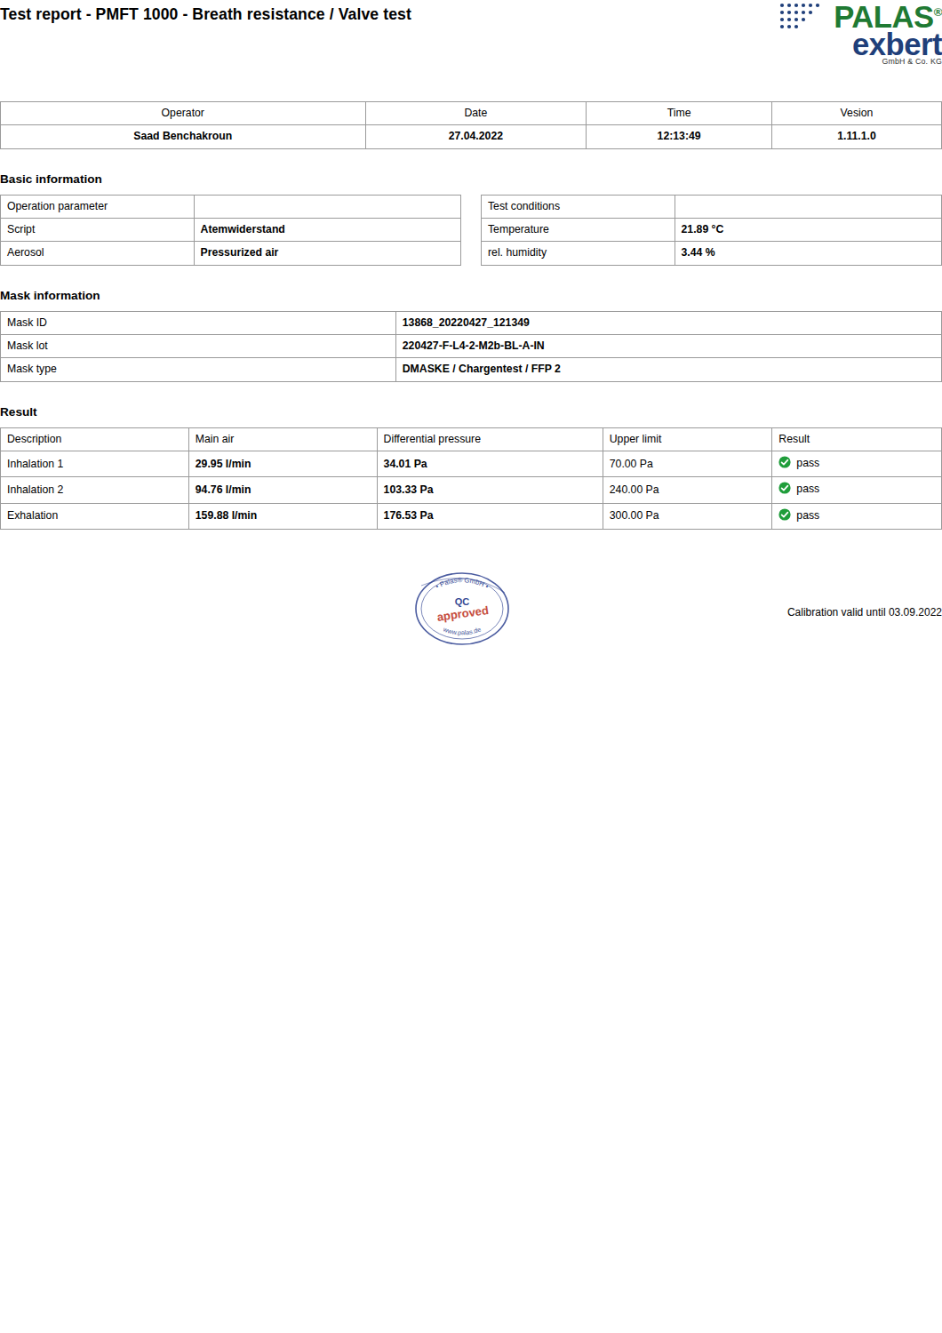Test report - PMFT 1000 - Breath resistance / Valve test
PALAS®
exbert
GmbH & Co. KG
| Operator | Date | Time | Vesion |
| Saad Benchakroun | 27.04.2022 | 12:13:49 | 1.11.1.0 |
Basic information
| Operation parameter | |
| Script | Atemwiderstand |
| Aerosol | Pressurized air |
| Test conditions | |
| Temperature | 21.89 °C |
| rel. humidity | 3.44 % |
Mask information
| Mask ID | 13868_20220427_121349 |
| Mask lot | 220427-F-L4-2-M2b-BL-A-IN |
| Mask type | DMASKE / Chargentest / FFP 2 |
Result
| Description | Main air | Differential pressure | Upper limit | Result |
| Inhalation 1 | 29.95 l/min | 34.01 Pa | 70.00 Pa | pass |
| Inhalation 2 | 94.76 l/min | 103.33 Pa | 240.00 Pa | pass |
| Exhalation | 159.88 l/min | 176.53 Pa | 300.00 Pa | pass |
• Palas® GmbH • www.palas.de QC approved
Calibration valid until 03.09.2022